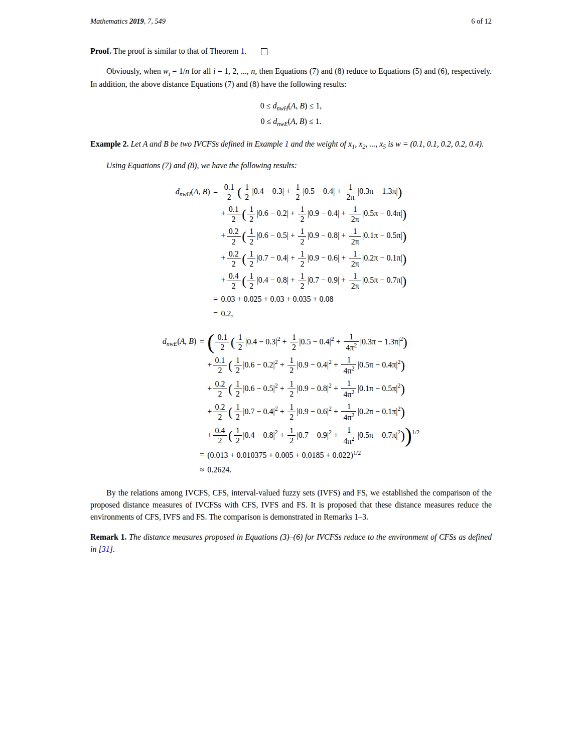Mathematics 2019, 7, 549
6 of 12
Proof. The proof is similar to that of Theorem 1.
Obviously, when wi = 1/n for all i = 1, 2, ..., n, then Equations (7) and (8) reduce to Equations (5) and (6), respectively. In addition, the above distance Equations (7) and (8) have the following results:
0 ≤ dnwH(A, B) ≤ 1,
0 ≤ dnwE(A, B) ≤ 1.
Example 2. Let A and B be two IVCFSs defined in Example 1 and the weight of x1, x2, ..., x5 is w = (0.1, 0.1, 0.2, 0.2, 0.4).
Using Equations (7) and (8), we have the following results:
| d nwH ( A , B ) | = | 0.1 2 ( 1 2 /0.4 − 0.3/ + 1 2 /0.5 − 0.4/ + 1 2π /0.3π − 1.3π/ ) |
| | | + 0.1 2 ( 1 2 /0.6 − 0.2/ + 1 2 /0.9 − 0.4/ + 1 2π /0.5π − 0.4π/ ) |
| | | + 0.2 2 ( 1 2 /0.6 − 0.5/ + 1 2 /0.9 − 0.8/ + 1 2π /0.1π − 0.5π/ ) |
| | | + 0.2 2 ( 1 2 /0.7 − 0.4/ + 1 2 /0.9 − 0.6/ + 1 2π /0.2π − 0.1π/ ) |
| | | + 0.4 2 ( 1 2 /0.4 − 0.8/ + 1 2 /0.7 − 0.9/ + 1 2π /0.5π − 0.7π/ ) |
| | = | 0.03 + 0.025 + 0.03 + 0.035 + 0.08 |
| | = | 0.2, |
| d nwE ( A , B ) | = | ( 0.1 2 ( 1 2 /0.4 − 0.3/ 2 + 1 2 /0.5 − 0.4/ 2 + 1 4π 2 /0.3π − 1.3π/ 2 ) |
| | | + 0.1 2 ( 1 2 /0.6 − 0.2/ 2 + 1 2 /0.9 − 0.4/ 2 + 1 4π 2 /0.5π − 0.4π/ 2 ) |
| | | + 0.2 2 ( 1 2 /0.6 − 0.5/ 2 + 1 2 /0.9 − 0.8/ 2 + 1 4π 2 /0.1π − 0.5π/ 2 ) |
| | | + 0.2 2 ( 1 2 /0.7 − 0.4/ 2 + 1 2 /0.9 − 0.6/ 2 + 1 4π 2 /0.2π − 0.1π/ 2 ) |
| | | + 0.4 2 ( 1 2 /0.4 − 0.8/ 2 + 1 2 /0.7 − 0.9/ 2 + 1 4π 2 /0.5π − 0.7π/ 2 ) ) 1/2 |
| | = | (0.013 + 0.010375 + 0.005 + 0.0185 + 0.022) 1/2 |
| | ≈ | 0.2624. |
By the relations among IVCFS, CFS, interval-valued fuzzy sets (IVFS) and FS, we established the comparison of the proposed distance measures of IVCFSs with CFS, IVFS and FS. It is proposed that these distance measures reduce the environments of CFS, IVFS and FS. The comparison is demonstrated in Remarks 1–3.
Remark 1. The distance measures proposed in Equations (3)–(6) for IVCFSs reduce to the environment of CFSs as defined in [31].